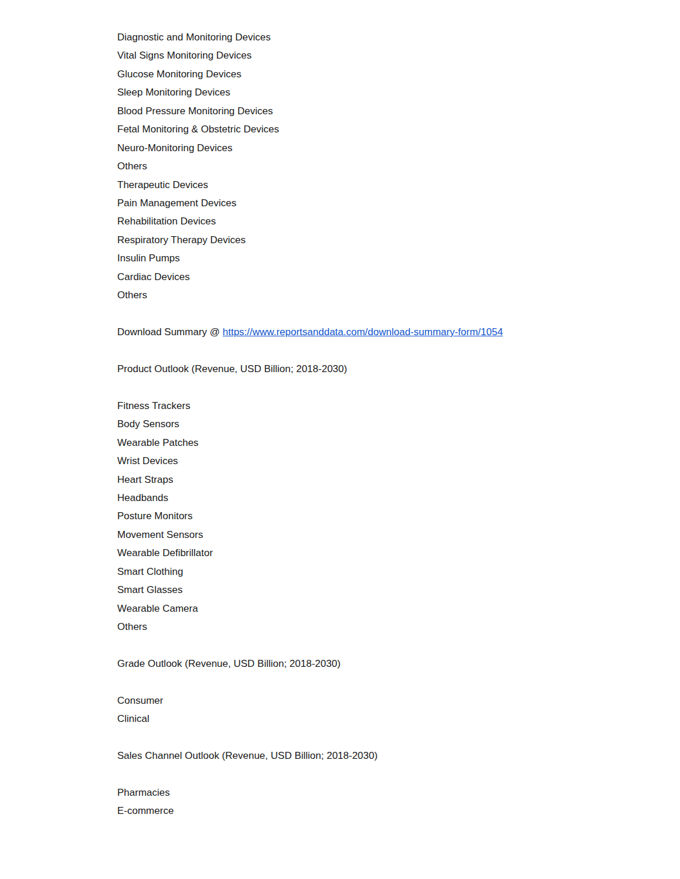Diagnostic and Monitoring Devices
Vital Signs Monitoring Devices
Glucose Monitoring Devices
Sleep Monitoring Devices
Blood Pressure Monitoring Devices
Fetal Monitoring & Obstetric Devices
Neuro-Monitoring Devices
Others
Therapeutic Devices
Pain Management Devices
Rehabilitation Devices
Respiratory Therapy Devices
Insulin Pumps
Cardiac Devices
Others
Download Summary @ https://www.reportsanddata.com/download-summary-form/1054
Product Outlook (Revenue, USD Billion; 2018-2030)
Fitness Trackers
Body Sensors
Wearable Patches
Wrist Devices
Heart Straps
Headbands
Posture Monitors
Movement Sensors
Wearable Defibrillator
Smart Clothing
Smart Glasses
Wearable Camera
Others
Grade Outlook (Revenue, USD Billion; 2018-2030)
Consumer
Clinical
Sales Channel Outlook (Revenue, USD Billion; 2018-2030)
Pharmacies
E-commerce